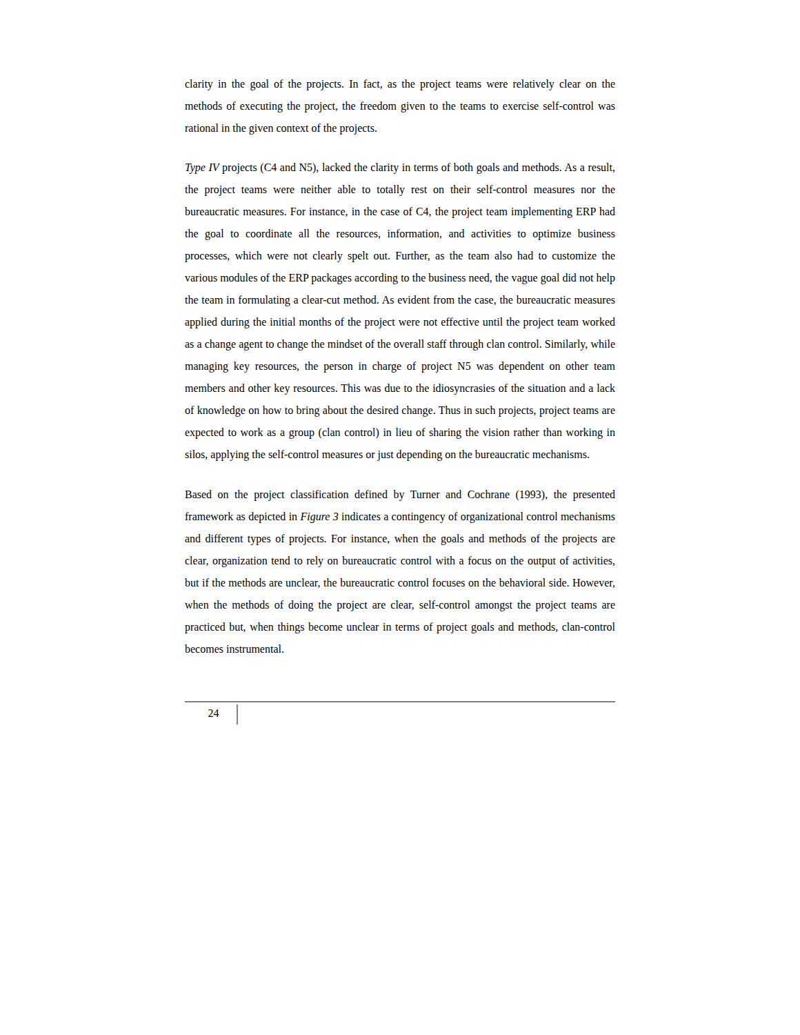clarity in the goal of the projects. In fact, as the project teams were relatively clear on the methods of executing the project, the freedom given to the teams to exercise self-control was rational in the given context of the projects.
Type IV projects (C4 and N5), lacked the clarity in terms of both goals and methods. As a result, the project teams were neither able to totally rest on their self-control measures nor the bureaucratic measures. For instance, in the case of C4, the project team implementing ERP had the goal to coordinate all the resources, information, and activities to optimize business processes, which were not clearly spelt out. Further, as the team also had to customize the various modules of the ERP packages according to the business need, the vague goal did not help the team in formulating a clear-cut method. As evident from the case, the bureaucratic measures applied during the initial months of the project were not effective until the project team worked as a change agent to change the mindset of the overall staff through clan control. Similarly, while managing key resources, the person in charge of project N5 was dependent on other team members and other key resources. This was due to the idiosyncrasies of the situation and a lack of knowledge on how to bring about the desired change. Thus in such projects, project teams are expected to work as a group (clan control) in lieu of sharing the vision rather than working in silos, applying the self-control measures or just depending on the bureaucratic mechanisms.
Based on the project classification defined by Turner and Cochrane (1993), the presented framework as depicted in Figure 3 indicates a contingency of organizational control mechanisms and different types of projects. For instance, when the goals and methods of the projects are clear, organization tend to rely on bureaucratic control with a focus on the output of activities, but if the methods are unclear, the bureaucratic control focuses on the behavioral side. However, when the methods of doing the project are clear, self-control amongst the project teams are practiced but, when things become unclear in terms of project goals and methods, clan-control becomes instrumental.
24